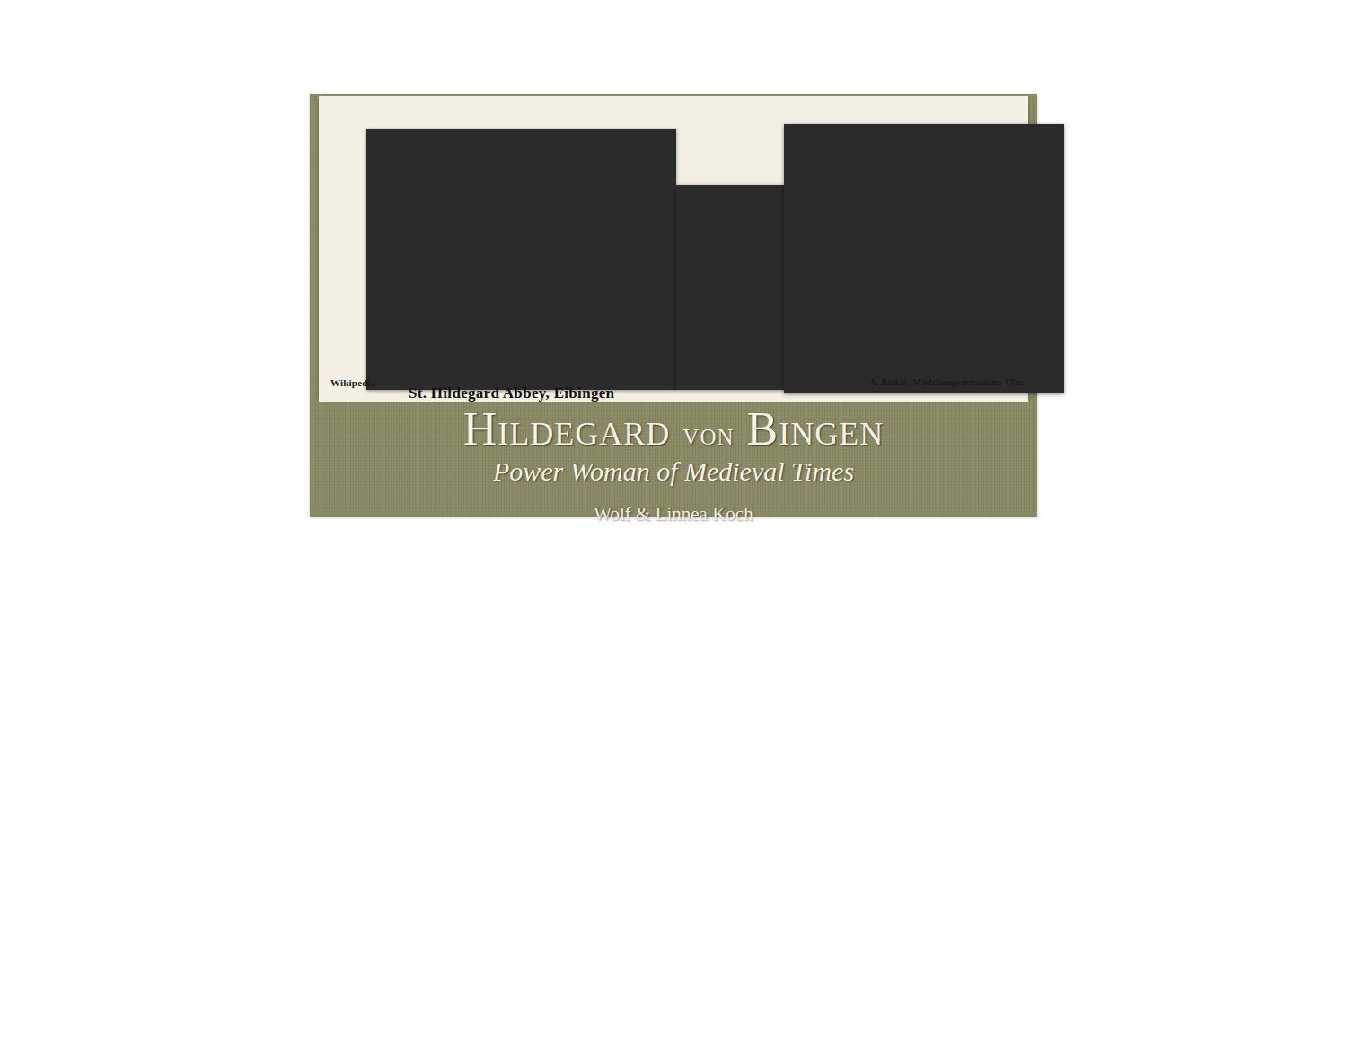Wikipedia St. Hildegard Abbey, Eibingen A. Birkle, Mädchengymnasium, Ulm
Hildegard von Bingen
Power Woman of Medieval Times
Wolf & Linnea Koch